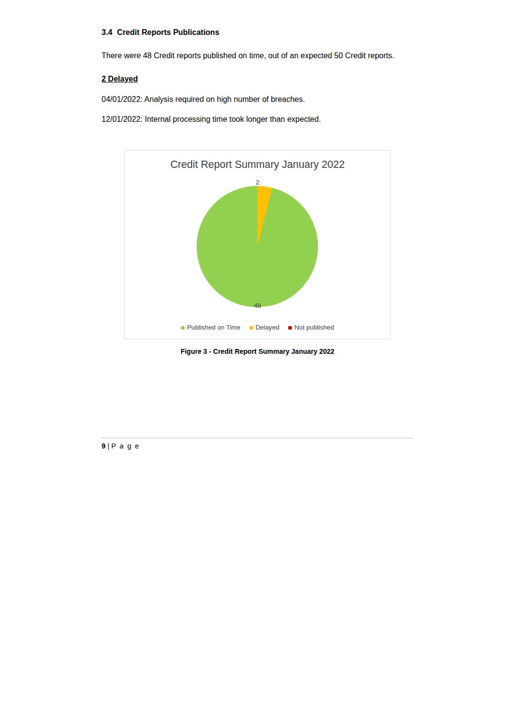3.4 Credit Reports Publications
There were 48 Credit reports published on time, out of an expected 50 Credit reports.
2 Delayed
04/01/2022: Analysis required on high number of breaches.
12/01/2022: Internal processing time took longer than expected.
Credit Report Summary January 2022
2
48
Published on Time
Delayed
Not published
Figure 3 - Credit Report Summary January 2022
9 | P a g e